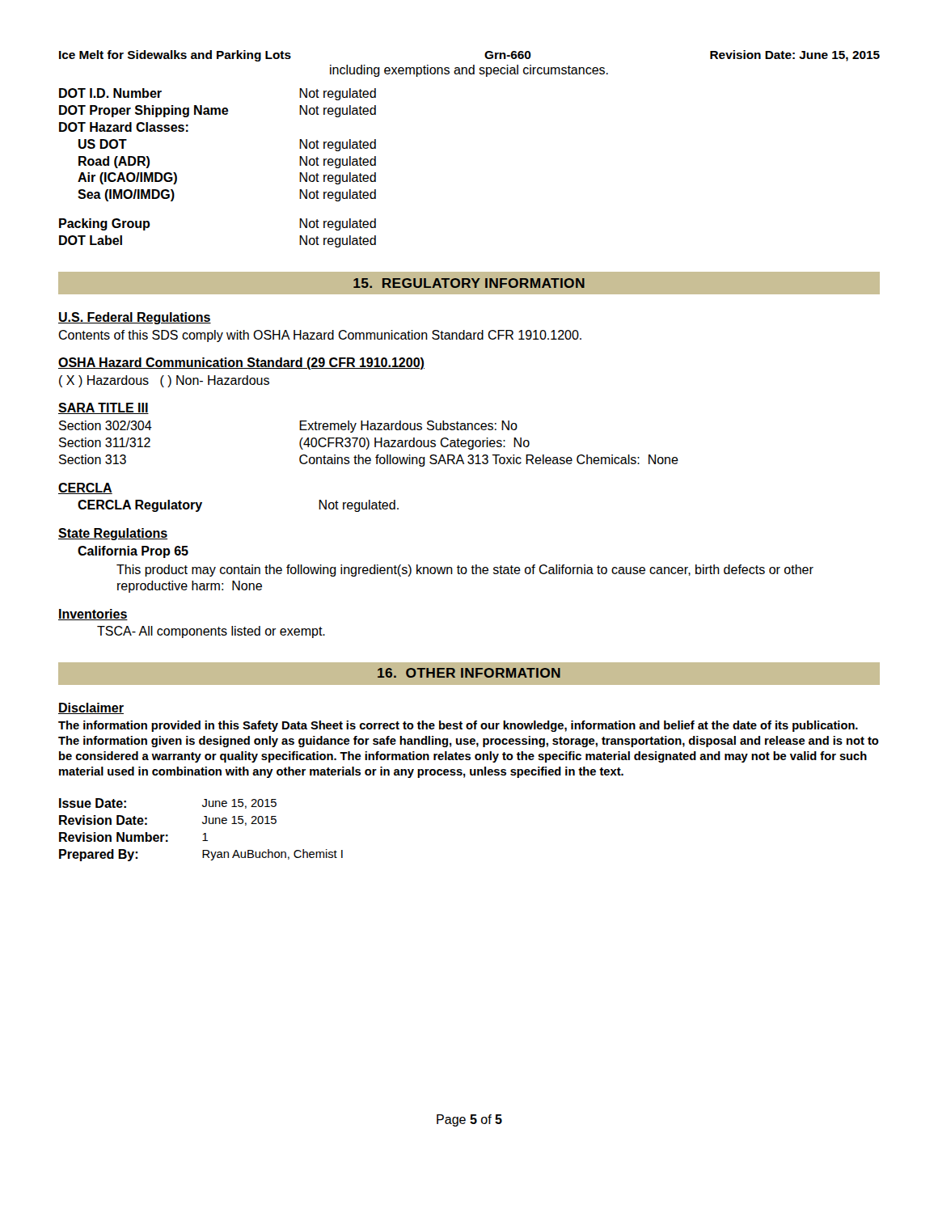Ice Melt for Sidewalks and Parking Lots
Grn-660
Revision Date: June 15, 2015
including exemptions and special circumstances.
| DOT I.D. Number | Not regulated |
| DOT Proper Shipping Name | Not regulated |
| DOT Hazard Classes: | |
| US DOT | Not regulated |
| Road (ADR) | Not regulated |
| Air (ICAO/IMDG) | Not regulated |
| Sea (IMO/IMDG) | Not regulated |
| Packing Group | Not regulated |
| DOT Label | Not regulated |
15. REGULATORY INFORMATION
U.S. Federal Regulations
Contents of this SDS comply with OSHA Hazard Communication Standard CFR 1910.1200.
OSHA Hazard Communication Standard (29 CFR 1910.1200)
( X ) Hazardous ( ) Non- Hazardous
SARA TITLE III
| Section 302/304 | Extremely Hazardous Substances: No |
| Section 311/312 | (40CFR370) Hazardous Categories: No |
| Section 313 | Contains the following SARA 313 Toxic Release Chemicals: None |
CERCLA
| CERCLA Regulatory | Not regulated. |
State Regulations
California Prop 65
This product may contain the following ingredient(s) known to the state of California to cause cancer, birth defects or other reproductive harm: None
Inventories
TSCA- All components listed or exempt.
16. OTHER INFORMATION
Disclaimer
The information provided in this Safety Data Sheet is correct to the best of our knowledge, information and belief at the date of its publication. The information given is designed only as guidance for safe handling, use, processing, storage, transportation, disposal and release and is not to be considered a warranty or quality specification. The information relates only to the specific material designated and may not be valid for such material used in combination with any other materials or in any process, unless specified in the text.
| Issue Date: | June 15, 2015 |
| Revision Date: | June 15, 2015 |
| Revision Number: | 1 |
| Prepared By: | Ryan AuBuchon, Chemist I |
Page 5 of 5